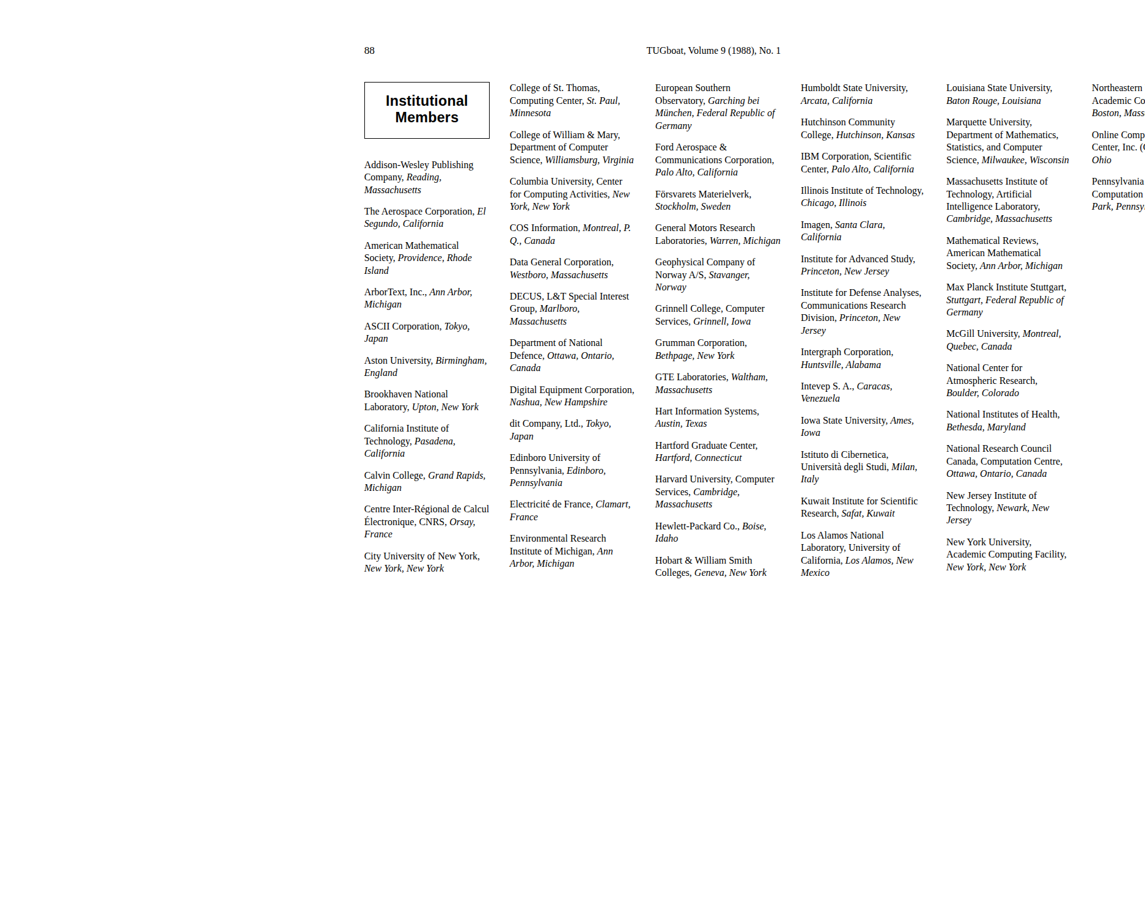88 TUGboat, Volume 9 (1988), No. 1
Institutional
Members
Addison-Wesley Publishing Company, Reading, Massachusetts
The Aerospace Corporation, El Segundo, California
American Mathematical Society, Providence, Rhode Island
ArborText, Inc., Ann Arbor, Michigan
ASCII Corporation, Tokyo, Japan
Aston University, Birmingham, England
Brookhaven National Laboratory, Upton, New York
California Institute of Technology, Pasadena, California
Calvin College, Grand Rapids, Michigan
Centre Inter-Régional de Calcul Électronique, CNRS, Orsay, France
City University of New York, New York, New York
College of St. Thomas, Computing Center, St. Paul, Minnesota
College of William & Mary, Department of Computer Science, Williamsburg, Virginia
Columbia University, Center for Computing Activities, New York, New York
COS Information, Montreal, P. Q., Canada
Data General Corporation, Westboro, Massachusetts
DECUS, L&T Special Interest Group, Marlboro, Massachusetts
Department of National Defence, Ottawa, Ontario, Canada
Digital Equipment Corporation, Nashua, New Hampshire
dit Company, Ltd., Tokyo, Japan
Edinboro University of Pennsylvania, Edinboro, Pennsylvania
Electricité de France, Clamart, France
Environmental Research Institute of Michigan, Ann Arbor, Michigan
European Southern Observatory, Garching bei München, Federal Republic of Germany
Ford Aerospace & Communications Corporation, Palo Alto, California
Försvarets Materielverk, Stockholm, Sweden
General Motors Research Laboratories, Warren, Michigan
Geophysical Company of Norway A/S, Stavanger, Norway
Grinnell College, Computer Services, Grinnell, Iowa
Grumman Corporation, Bethpage, New York
GTE Laboratories, Waltham, Massachusetts
Hart Information Systems, Austin, Texas
Hartford Graduate Center, Hartford, Connecticut
Harvard University, Computer Services, Cambridge, Massachusetts
Hewlett-Packard Co., Boise, Idaho
Hobart & William Smith Colleges, Geneva, New York
Humboldt State University, Arcata, California
Hutchinson Community College, Hutchinson, Kansas
IBM Corporation, Scientific Center, Palo Alto, California
Illinois Institute of Technology, Chicago, Illinois
Imagen, Santa Clara, California
Institute for Advanced Study, Princeton, New Jersey
Institute for Defense Analyses, Communications Research Division, Princeton, New Jersey
Intergraph Corporation, Huntsville, Alabama
Intevep S. A., Caracas, Venezuela
Iowa State University, Ames, Iowa
Istituto di Cibernetica, Università degli Studi, Milan, Italy
Kuwait Institute for Scientific Research, Safat, Kuwait
Los Alamos National Laboratory, University of California, Los Alamos, New Mexico
Louisiana State University, Baton Rouge, Louisiana
Marquette University, Department of Mathematics, Statistics, and Computer Science, Milwaukee, Wisconsin
Massachusetts Institute of Technology, Artificial Intelligence Laboratory, Cambridge, Massachusetts
Mathematical Reviews, American Mathematical Society, Ann Arbor, Michigan
Max Planck Institute Stuttgart, Stuttgart, Federal Republic of Germany
McGill University, Montreal, Quebec, Canada
National Center for Atmospheric Research, Boulder, Colorado
National Institutes of Health, Bethesda, Maryland
National Research Council Canada, Computation Centre, Ottawa, Ontario, Canada
New Jersey Institute of Technology, Newark, New Jersey
New York University, Academic Computing Facility, New York, New York
Northeastern University, Academic Computing Services, Boston, Massachusetts
Online Computer Library Center, Inc. (OCLC), Dublin, Ohio
Pennsylvania State University, Computation Center, University Park, Pennsylvania